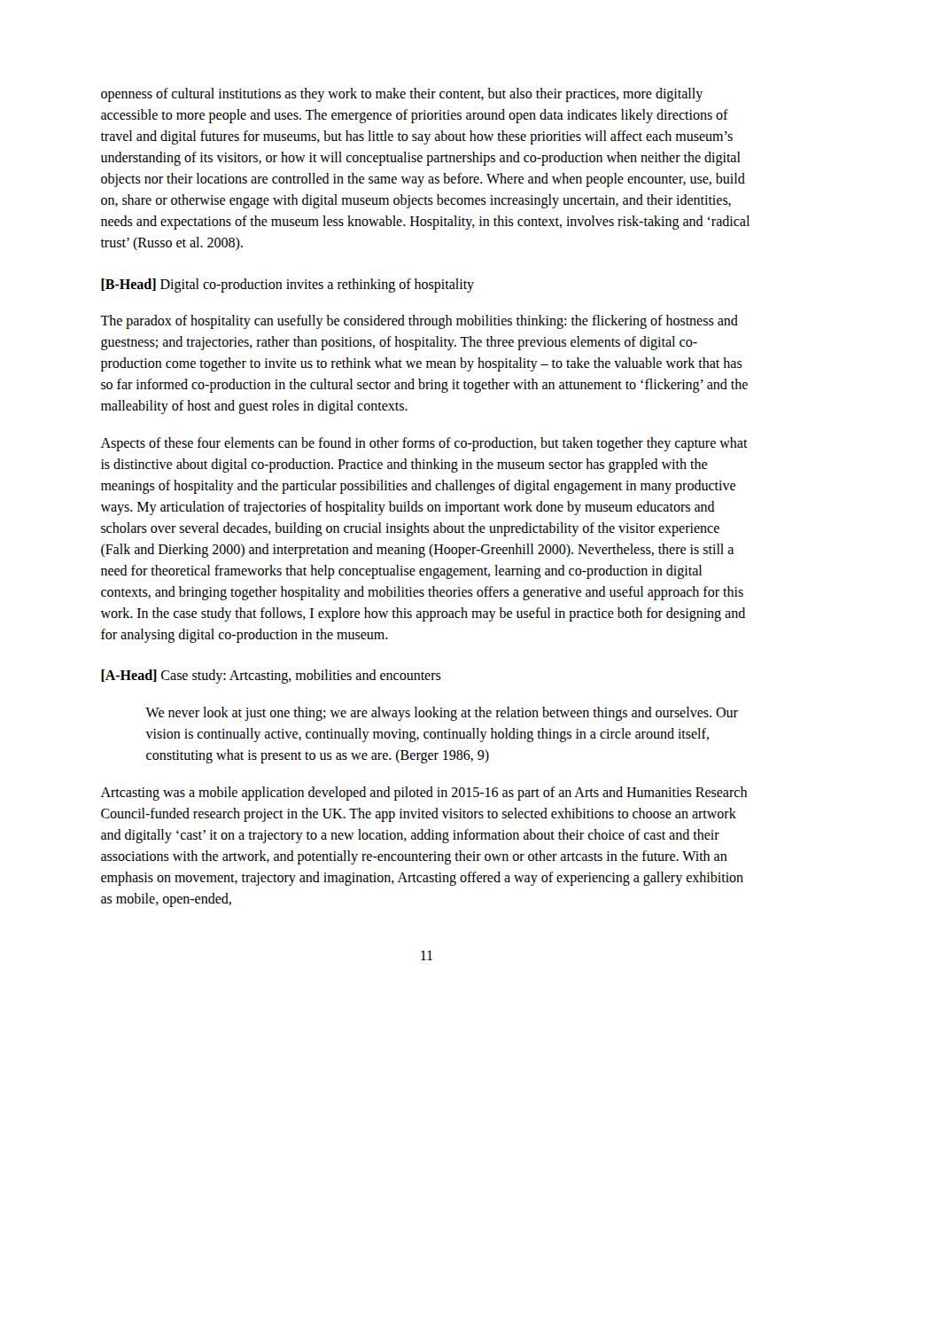openness of cultural institutions as they work to make their content, but also their practices, more digitally accessible to more people and uses. The emergence of priorities around open data indicates likely directions of travel and digital futures for museums, but has little to say about how these priorities will affect each museum’s understanding of its visitors, or how it will conceptualise partnerships and co-production when neither the digital objects nor their locations are controlled in the same way as before. Where and when people encounter, use, build on, share or otherwise engage with digital museum objects becomes increasingly uncertain, and their identities, needs and expectations of the museum less knowable. Hospitality, in this context, involves risk-taking and ‘radical trust’ (Russo et al. 2008).
[B-Head] Digital co-production invites a rethinking of hospitality
The paradox of hospitality can usefully be considered through mobilities thinking: the flickering of hostness and guestness; and trajectories, rather than positions, of hospitality. The three previous elements of digital co-production come together to invite us to rethink what we mean by hospitality – to take the valuable work that has so far informed co-production in the cultural sector and bring it together with an attunement to ‘flickering’ and the malleability of host and guest roles in digital contexts.
Aspects of these four elements can be found in other forms of co-production, but taken together they capture what is distinctive about digital co-production. Practice and thinking in the museum sector has grappled with the meanings of hospitality and the particular possibilities and challenges of digital engagement in many productive ways. My articulation of trajectories of hospitality builds on important work done by museum educators and scholars over several decades, building on crucial insights about the unpredictability of the visitor experience (Falk and Dierking 2000) and interpretation and meaning (Hooper-Greenhill 2000). Nevertheless, there is still a need for theoretical frameworks that help conceptualise engagement, learning and co-production in digital contexts, and bringing together hospitality and mobilities theories offers a generative and useful approach for this work. In the case study that follows, I explore how this approach may be useful in practice both for designing and for analysing digital co-production in the museum.
[A-Head] Case study: Artcasting, mobilities and encounters
We never look at just one thing; we are always looking at the relation between things and ourselves. Our vision is continually active, continually moving, continually holding things in a circle around itself, constituting what is present to us as we are. (Berger 1986, 9)
Artcasting was a mobile application developed and piloted in 2015-16 as part of an Arts and Humanities Research Council-funded research project in the UK. The app invited visitors to selected exhibitions to choose an artwork and digitally ‘cast’ it on a trajectory to a new location, adding information about their choice of cast and their associations with the artwork, and potentially re-encountering their own or other artcasts in the future. With an emphasis on movement, trajectory and imagination, Artcasting offered a way of experiencing a gallery exhibition as mobile, open-ended,
11